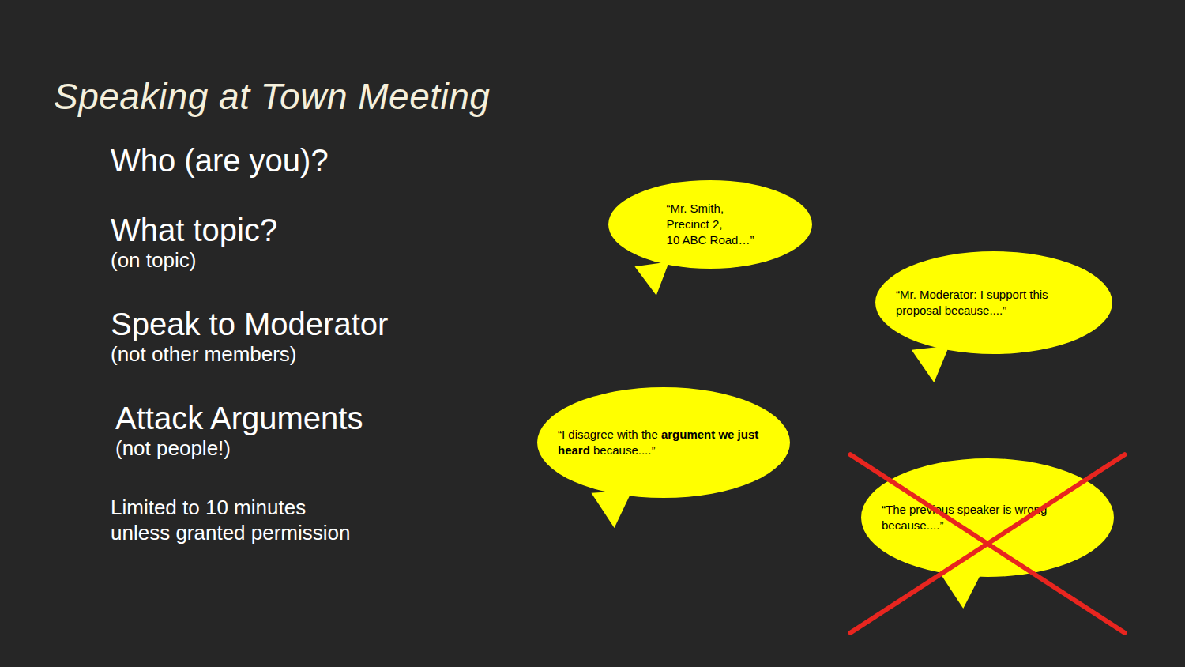Speaking at Town Meeting
Who (are you)?
What topic?
(on topic)
Speak to Moderator
(not other members)
Attack Arguments
(not people!)
Limited to 10 minutes
unless granted permission
“Mr. Smith,
Precinct 2,
10 ABC Road…”
“Mr. Moderator: I support this proposal because....”
“I disagree with the argument we just heard because....”
“The previous speaker is wrong because....”